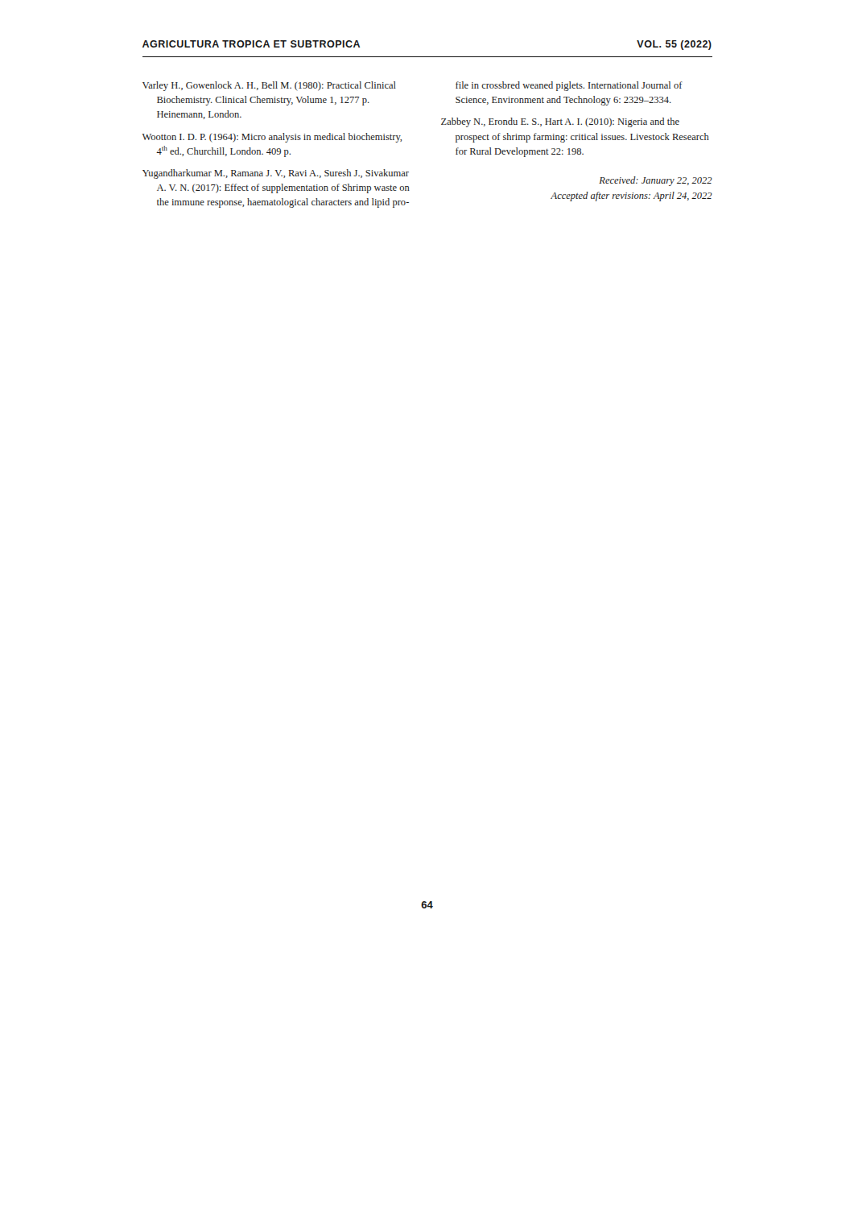Agricultura Tropica et Subtropica
Vol. 55 (2022)
Varley H., Gowenlock A. H., Bell M. (1980): Practical Clinical Biochemistry. Clinical Chemistry, Volume 1, 1277 p. Heinemann, London.
Wootton I. D. P. (1964): Micro analysis in medical biochemistry, 4th ed., Churchill, London. 409 p.
Yugandharkumar M., Ramana J. V., Ravi A., Suresh J., Sivakumar A. V. N. (2017): Effect of supplementation of Shrimp waste on the immune response, haematological characters and lipid profile in crossbred weaned piglets. International Journal of Science, Environment and Technology 6: 2329–2334.
Zabbey N., Erondu E. S., Hart A. I. (2010): Nigeria and the prospect of shrimp farming: critical issues. Livestock Research for Rural Development 22: 198.
Received: January 22, 2022
Accepted after revisions: April 24, 2022
64